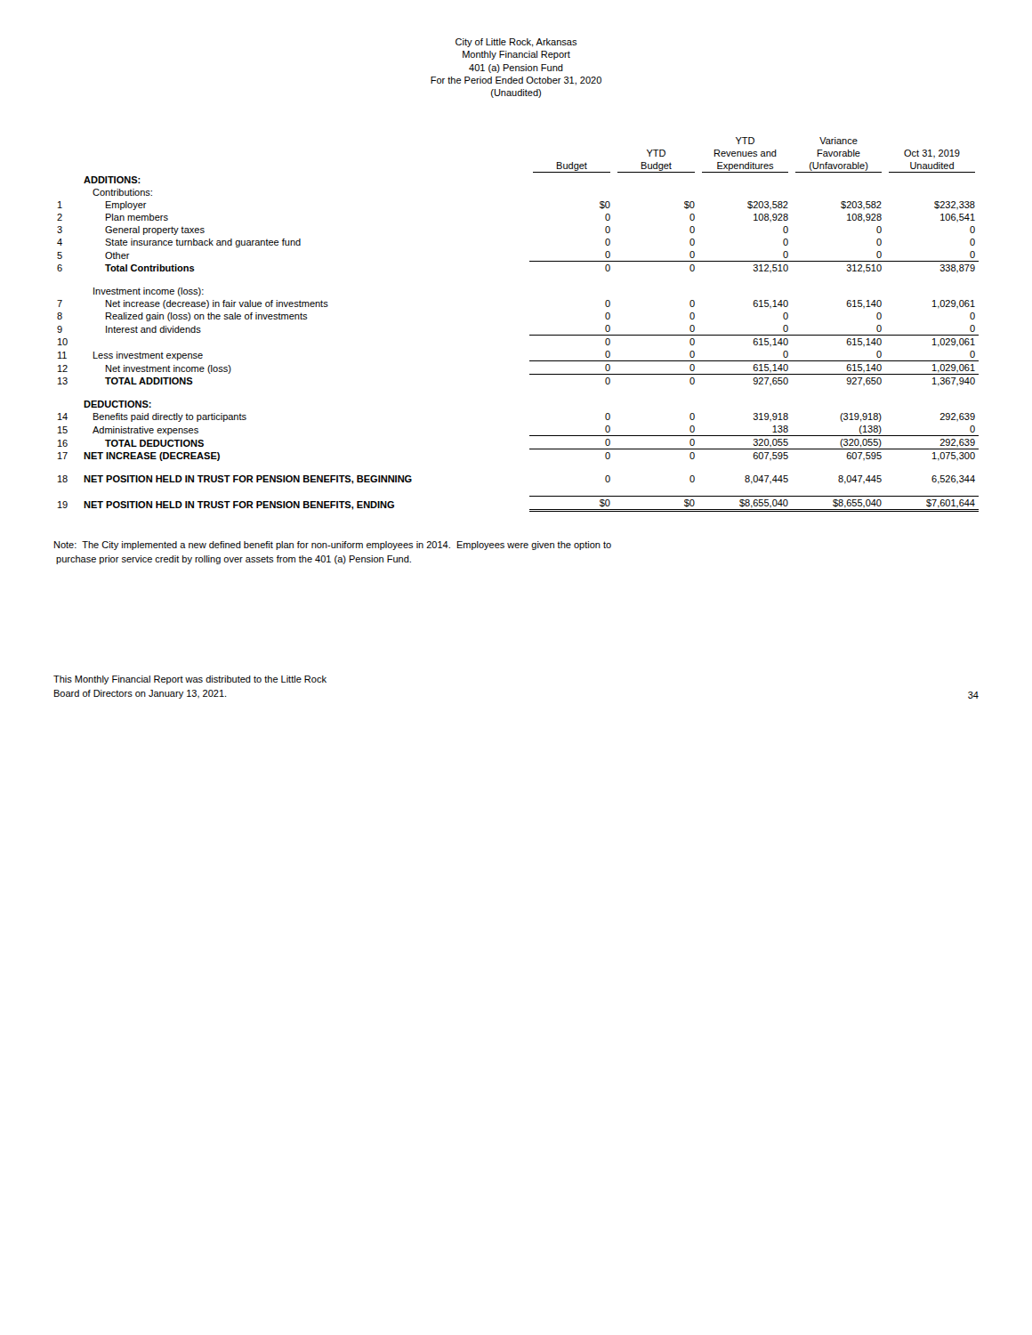City of Little Rock, Arkansas
Monthly Financial Report
401 (a) Pension Fund
For the Period Ended October 31, 2020
(Unaudited)
| | | | | YTD | Variance | |
| --- | --- | --- | --- | --- | --- | --- |
| | | | YTD | Revenues and | Favorable | Oct 31, 2019 |
| | | Budget | Budget | Expenditures | (Unfavorable) | Unaudited |
| | ADDITIONS: | | | | | |
| | Contributions: | | | | | |
| 1 | Employer | $0 | $0 | $203,582 | $203,582 | $232,338 |
| 2 | Plan members | 0 | 0 | 108,928 | 108,928 | 106,541 |
| 3 | General property taxes | 0 | 0 | 0 | 0 | 0 |
| 4 | State insurance turnback and guarantee fund | 0 | 0 | 0 | 0 | 0 |
| 5 | Other | 0 | 0 | 0 | 0 | 0 |
| 6 | Total Contributions | 0 | 0 | 312,510 | 312,510 | 338,879 |
| | Investment income (loss): | | | | | |
| 7 | Net increase (decrease) in fair value of investments | 0 | 0 | 615,140 | 615,140 | 1,029,061 |
| 8 | Realized gain (loss) on the sale of investments | 0 | 0 | 0 | 0 | 0 |
| 9 | Interest and dividends | 0 | 0 | 0 | 0 | 0 |
| 10 | | 0 | 0 | 615,140 | 615,140 | 1,029,061 |
| 11 | Less investment expense | 0 | 0 | 0 | 0 | 0 |
| 12 | Net investment income (loss) | 0 | 0 | 615,140 | 615,140 | 1,029,061 |
| 13 | TOTAL ADDITIONS | 0 | 0 | 927,650 | 927,650 | 1,367,940 |
| | DEDUCTIONS: | | | | | |
| 14 | Benefits paid directly to participants | 0 | 0 | 319,918 | (319,918) | 292,639 |
| 15 | Administrative expenses | 0 | 0 | 138 | (138) | 0 |
| 16 | TOTAL DEDUCTIONS | 0 | 0 | 320,055 | (320,055) | 292,639 |
| 17 | NET INCREASE (DECREASE) | 0 | 0 | 607,595 | 607,595 | 1,075,300 |
| 18 | NET POSITION HELD IN TRUST FOR PENSION BENEFITS, BEGINNING | 0 | 0 | 8,047,445 | 8,047,445 | 6,526,344 |
| 19 | NET POSITION HELD IN TRUST FOR PENSION BENEFITS, ENDING | $0 | $0 | $8,655,040 | $8,655,040 | $7,601,644 |
Note: The City implemented a new defined benefit plan for non-uniform employees in 2014. Employees were given the option to
purchase prior service credit by rolling over assets from the 401 (a) Pension Fund.
This Monthly Financial Report was distributed to the Little Rock
Board of Directors on January 13, 2021.
34